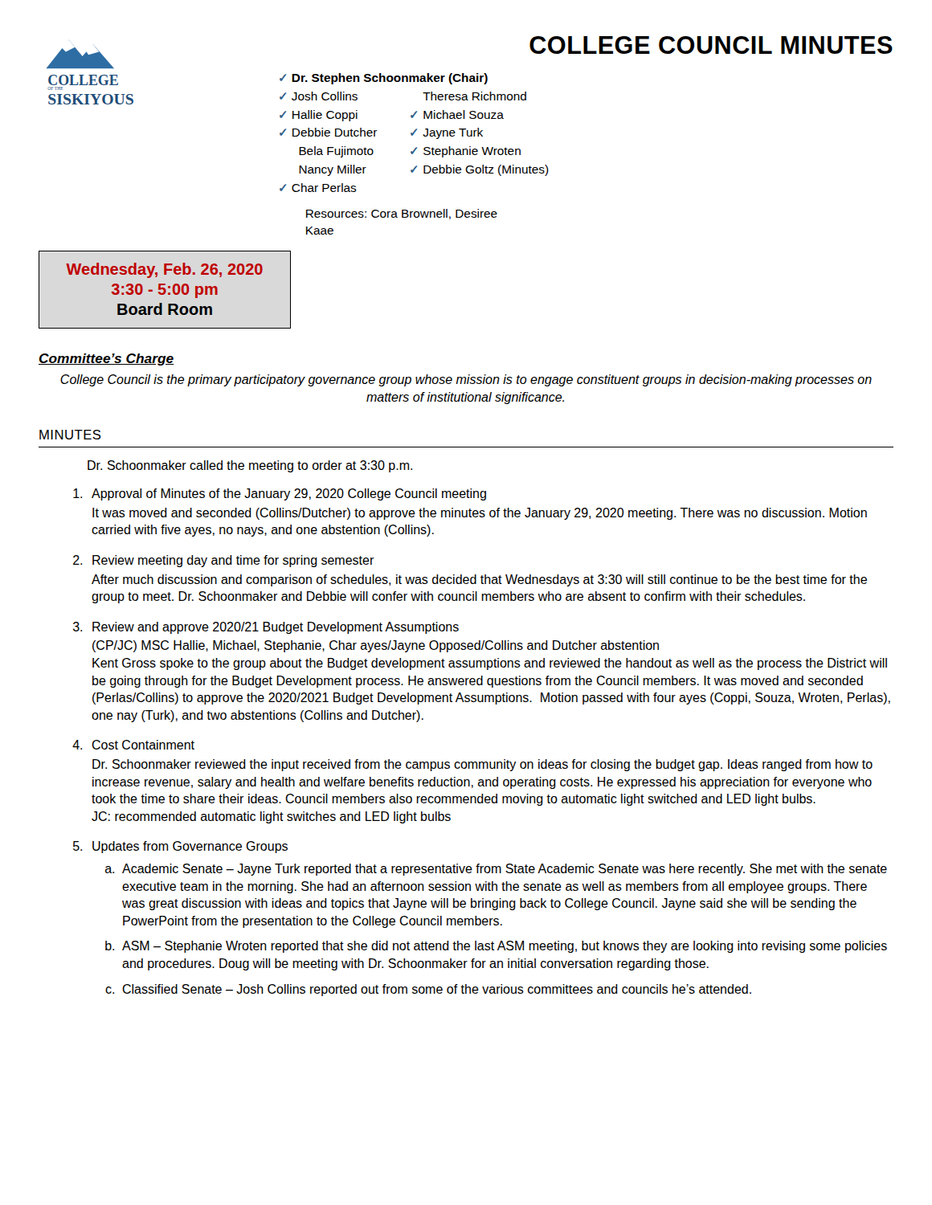COLLEGE OF THE SISKIYOUS
COLLEGE COUNCIL MINUTES
Dr. Stephen Schoonmaker (Chair)
Josh Collins
Hallie Coppi
Debbie Dutcher
Bela Fujimoto
Nancy Miller
Char Perlas
Theresa Richmond
Michael Souza
Jayne Turk
Stephanie Wroten
Debbie Goltz (Minutes)
Resources: Cora Brownell, Desiree Kaae
Wednesday, Feb. 26, 2020
3:30 - 5:00 pm
Board Room
Committee’s Charge
College Council is the primary participatory governance group whose mission is to engage constituent groups in decision-making processes on matters of institutional significance.
MINUTES
Dr. Schoonmaker called the meeting to order at 3:30 p.m.
Approval of Minutes of the January 29, 2020 College Council meeting
It was moved and seconded (Collins/Dutcher) to approve the minutes of the January 29, 2020 meeting. There was no discussion. Motion carried with five ayes, no nays, and one abstention (Collins).
Review meeting day and time for spring semester
After much discussion and comparison of schedules, it was decided that Wednesdays at 3:30 will still continue to be the best time for the group to meet. Dr. Schoonmaker and Debbie will confer with council members who are absent to confirm with their schedules.
Review and approve 2020/21 Budget Development Assumptions
(CP/JC) MSC Hallie, Michael, Stephanie, Char ayes/Jayne Opposed/Collins and Dutcher abstention
Kent Gross spoke to the group about the Budget development assumptions and reviewed the handout as well as the process the District will be going through for the Budget Development process. He answered questions from the Council members. It was moved and seconded (Perlas/Collins) to approve the 2020/2021 Budget Development Assumptions. Motion passed with four ayes (Coppi, Souza, Wroten, Perlas), one nay (Turk), and two abstentions (Collins and Dutcher).
Cost Containment
Dr. Schoonmaker reviewed the input received from the campus community on ideas for closing the budget gap. Ideas ranged from how to increase revenue, salary and health and welfare benefits reduction, and operating costs. He expressed his appreciation for everyone who took the time to share their ideas. Council members also recommended moving to automatic light switched and LED light bulbs.
JC: recommended automatic light switches and LED light bulbs
Updates from Governance Groups
Academic Senate – Jayne Turk reported that a representative from State Academic Senate was here recently. She met with the senate executive team in the morning. She had an afternoon session with the senate as well as members from all employee groups. There was great discussion with ideas and topics that Jayne will be bringing back to College Council. Jayne said she will be sending the PowerPoint from the presentation to the College Council members.
ASM – Stephanie Wroten reported that she did not attend the last ASM meeting, but knows they are looking into revising some policies and procedures. Doug will be meeting with Dr. Schoonmaker for an initial conversation regarding those.
Classified Senate – Josh Collins reported out from some of the various committees and councils he’s attended.